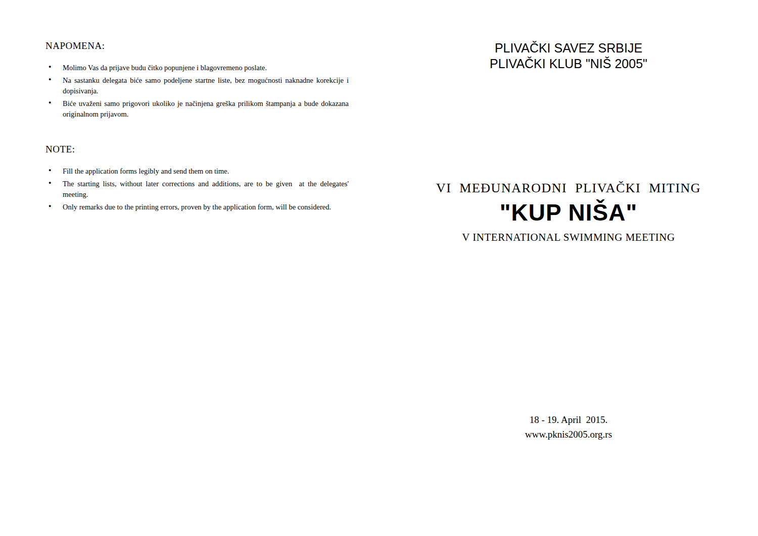NAPOMENA:
Molimo Vas da prijave budu čitko popunjene i blagovremeno poslate.
Na sastanku delegata biće samo podeljene startne liste, bez mogućnosti naknadne korekcije i dopisivanja.
Biće uvaženi samo prigovori ukoliko je načinjena greška prilikom štampanja a bude dokazana originalnom prijavom.
NOTE:
Fill the application forms legibly and send them on time.
The starting lists, without later corrections and additions, are to be given at the delegates' meeting.
Only remarks due to the printing errors, proven by the application form, will be considered.
PLIVAČKI SAVEZ SRBIJE
PLIVAČKI KLUB "NIŠ 2005"
VI MEĐUNARODNI PLIVAČKI MITING
"KUP NIŠA"
V INTERNATIONAL SWIMMING MEETING
18 - 19. April 2015.
www.pknis2005.org.rs